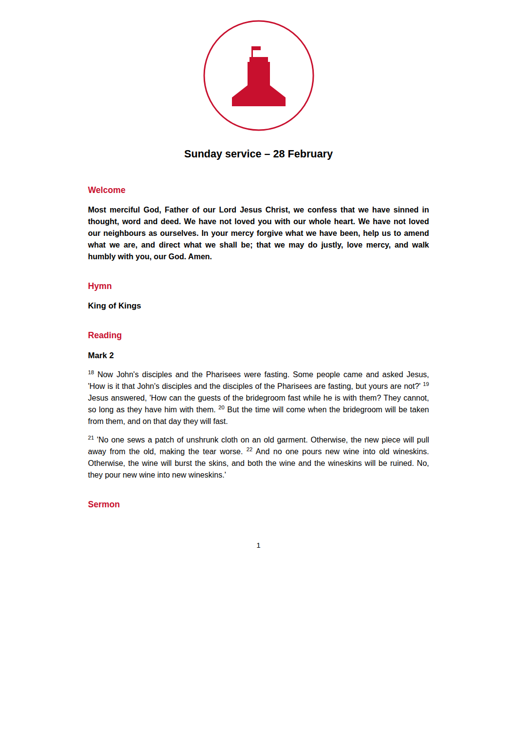ST PETER'S BRACKLEY
Sunday service – 28 February
Welcome
Most merciful God, Father of our Lord Jesus Christ, we confess that we have sinned in thought, word and deed. We have not loved you with our whole heart. We have not loved our neighbours as ourselves. In your mercy forgive what we have been, help us to amend what we are, and direct what we shall be; that we may do justly, love mercy, and walk humbly with you, our God. Amen.
Hymn
King of Kings
Reading
Mark 2
18 Now John's disciples and the Pharisees were fasting. Some people came and asked Jesus, 'How is it that John's disciples and the disciples of the Pharisees are fasting, but yours are not?' 19 Jesus answered, 'How can the guests of the bridegroom fast while he is with them? They cannot, so long as they have him with them. 20 But the time will come when the bridegroom will be taken from them, and on that day they will fast.
21 'No one sews a patch of unshrunk cloth on an old garment. Otherwise, the new piece will pull away from the old, making the tear worse. 22 And no one pours new wine into old wineskins. Otherwise, the wine will burst the skins, and both the wine and the wineskins will be ruined. No, they pour new wine into new wineskins.'
Sermon
1